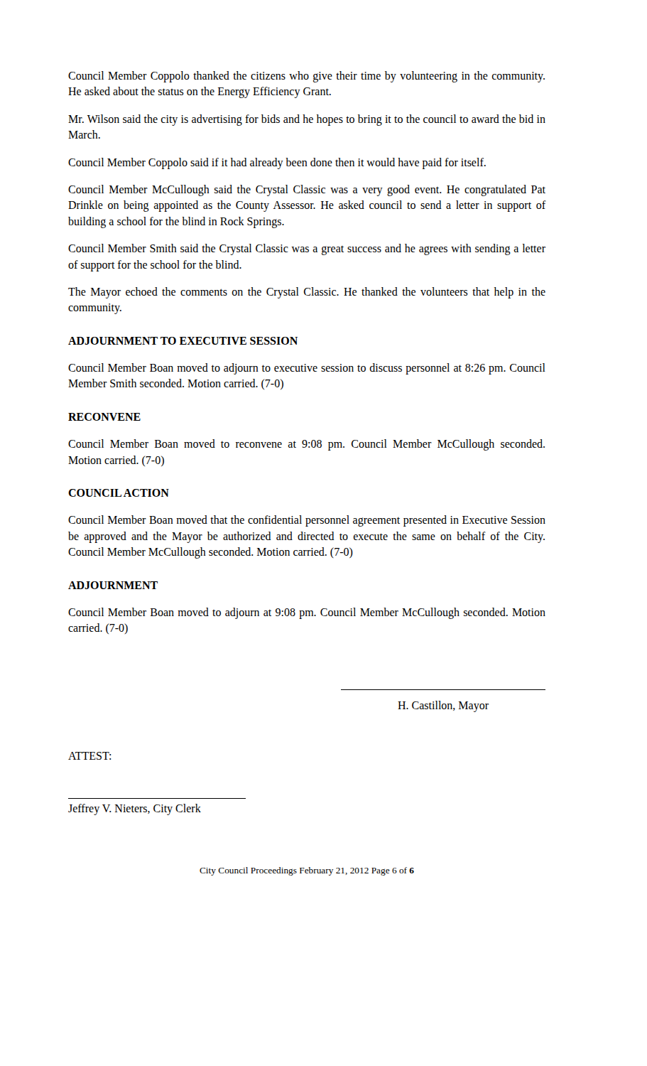Council Member Coppolo thanked the citizens who give their time by volunteering in the community. He asked about the status on the Energy Efficiency Grant.
Mr. Wilson said the city is advertising for bids and he hopes to bring it to the council to award the bid in March.
Council Member Coppolo said if it had already been done then it would have paid for itself.
Council Member McCullough said the Crystal Classic was a very good event. He congratulated Pat Drinkle on being appointed as the County Assessor. He asked council to send a letter in support of building a school for the blind in Rock Springs.
Council Member Smith said the Crystal Classic was a great success and he agrees with sending a letter of support for the school for the blind.
The Mayor echoed the comments on the Crystal Classic. He thanked the volunteers that help in the community.
Adjournment to Executive Session
Council Member Boan moved to adjourn to executive session to discuss personnel at 8:26 pm. Council Member Smith seconded. Motion carried. (7-0)
Reconvene
Council Member Boan moved to reconvene at 9:08 pm. Council Member McCullough seconded. Motion carried. (7-0)
Council Action
Council Member Boan moved that the confidential personnel agreement presented in Executive Session be approved and the Mayor be authorized and directed to execute the same on behalf of the City. Council Member McCullough seconded. Motion carried. (7-0)
Adjournment
Council Member Boan moved to adjourn at 9:08 pm. Council Member McCullough seconded. Motion carried. (7-0)
H. Castillon, Mayor
ATTEST: Jeffrey V. Nieters, City Clerk
City Council Proceedings February 21, 2012 Page 6 of 6